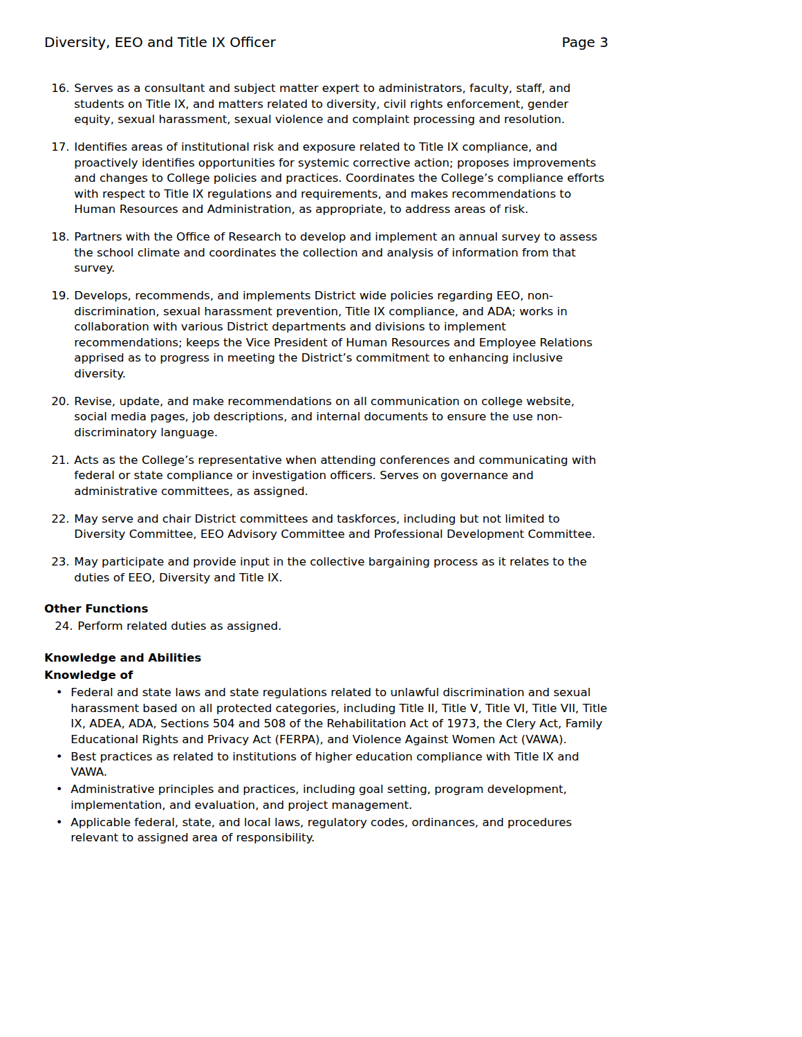Diversity, EEO and Title IX Officer Page 3
16. Serves as a consultant and subject matter expert to administrators, faculty, staff, and students on Title IX, and matters related to diversity, civil rights enforcement, gender equity, sexual harassment, sexual violence and complaint processing and resolution.
17. Identifies areas of institutional risk and exposure related to Title IX compliance, and proactively identifies opportunities for systemic corrective action; proposes improvements and changes to College policies and practices. Coordinates the College’s compliance efforts with respect to Title IX regulations and requirements, and makes recommendations to Human Resources and Administration, as appropriate, to address areas of risk.
18. Partners with the Office of Research to develop and implement an annual survey to assess the school climate and coordinates the collection and analysis of information from that survey.
19. Develops, recommends, and implements District wide policies regarding EEO, non-discrimination, sexual harassment prevention, Title IX compliance, and ADA; works in collaboration with various District departments and divisions to implement recommendations; keeps the Vice President of Human Resources and Employee Relations apprised as to progress in meeting the District’s commitment to enhancing inclusive diversity.
20. Revise, update, and make recommendations on all communication on college website, social media pages, job descriptions, and internal documents to ensure the use non-discriminatory language.
21. Acts as the College’s representative when attending conferences and communicating with federal or state compliance or investigation officers. Serves on governance and administrative committees, as assigned.
22. May serve and chair District committees and taskforces, including but not limited to Diversity Committee, EEO Advisory Committee and Professional Development Committee.
23. May participate and provide input in the collective bargaining process as it relates to the duties of EEO, Diversity and Title IX.
Other Functions
24. Perform related duties as assigned.
Knowledge and Abilities
Knowledge of
Federal and state laws and state regulations related to unlawful discrimination and sexual harassment based on all protected categories, including Title II, Title V, Title VI, Title VII, Title IX, ADEA, ADA, Sections 504 and 508 of the Rehabilitation Act of 1973, the Clery Act, Family Educational Rights and Privacy Act (FERPA), and Violence Against Women Act (VAWA).
Best practices as related to institutions of higher education compliance with Title IX and VAWA.
Administrative principles and practices, including goal setting, program development, implementation, and evaluation, and project management.
Applicable federal, state, and local laws, regulatory codes, ordinances, and procedures relevant to assigned area of responsibility.